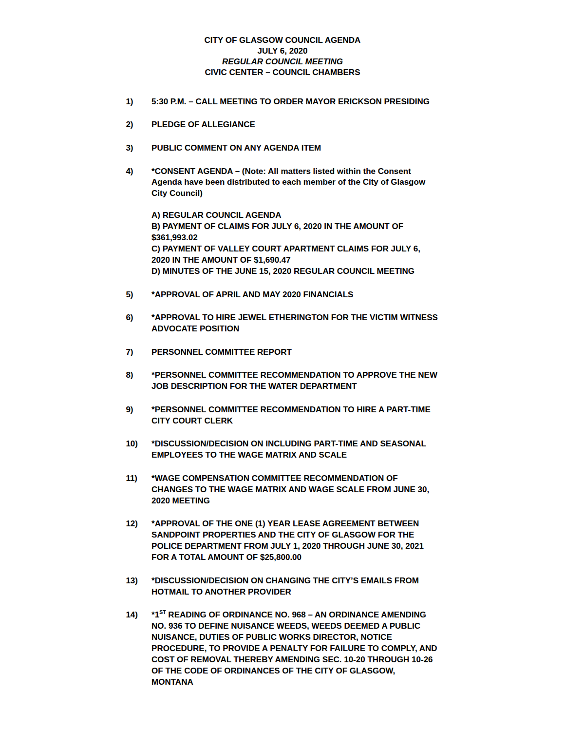CITY OF GLASGOW COUNCIL AGENDA
JULY 6, 2020
REGULAR COUNCIL MEETING
CIVIC CENTER – COUNCIL CHAMBERS
1) 5:30 P.M. – CALL MEETING TO ORDER MAYOR ERICKSON PRESIDING
2) PLEDGE OF ALLEGIANCE
3) PUBLIC COMMENT ON ANY AGENDA ITEM
4) *CONSENT AGENDA – (Note: All matters listed within the Consent Agenda have been distributed to each member of the City of Glasgow City Council)
A) REGULAR COUNCIL AGENDA
B) PAYMENT OF CLAIMS FOR JULY 6, 2020 IN THE AMOUNT OF $361,993.02
C) PAYMENT OF VALLEY COURT APARTMENT CLAIMS FOR JULY 6, 2020 IN THE AMOUNT OF $1,690.47
D) MINUTES OF THE JUNE 15, 2020 REGULAR COUNCIL MEETING
5) *APPROVAL OF APRIL AND MAY 2020 FINANCIALS
6) *APPROVAL TO HIRE JEWEL ETHERINGTON FOR THE VICTIM WITNESS ADVOCATE POSITION
7) PERSONNEL COMMITTEE REPORT
8) *PERSONNEL COMMITTEE RECOMMENDATION TO APPROVE THE NEW JOB DESCRIPTION FOR THE WATER DEPARTMENT
9) *PERSONNEL COMMITTEE RECOMMENDATION TO HIRE A PART-TIME CITY COURT CLERK
10) *DISCUSSION/DECISION ON INCLUDING PART-TIME AND SEASONAL EMPLOYEES TO THE WAGE MATRIX AND SCALE
11) *WAGE COMPENSATION COMMITTEE RECOMMENDATION OF CHANGES TO THE WAGE MATRIX AND WAGE SCALE FROM JUNE 30, 2020 MEETING
12) *APPROVAL OF THE ONE (1) YEAR LEASE AGREEMENT BETWEEN SANDPOINT PROPERTIES AND THE CITY OF GLASGOW FOR THE POLICE DEPARTMENT FROM JULY 1, 2020 THROUGH JUNE 30, 2021 FOR A TOTAL AMOUNT OF $25,800.00
13) *DISCUSSION/DECISION ON CHANGING THE CITY’S EMAILS FROM HOTMAIL TO ANOTHER PROVIDER
14) *1ST READING OF ORDINANCE NO. 968 – AN ORDINANCE AMENDING NO. 936 TO DEFINE NUISANCE WEEDS, WEEDS DEEMED A PUBLIC NUISANCE, DUTIES OF PUBLIC WORKS DIRECTOR, NOTICE PROCEDURE, TO PROVIDE A PENALTY FOR FAILURE TO COMPLY, AND COST OF REMOVAL THEREBY AMENDING SEC. 10-20 THROUGH 10-26 OF THE CODE OF ORDINANCES OF THE CITY OF GLASGOW, MONTANA